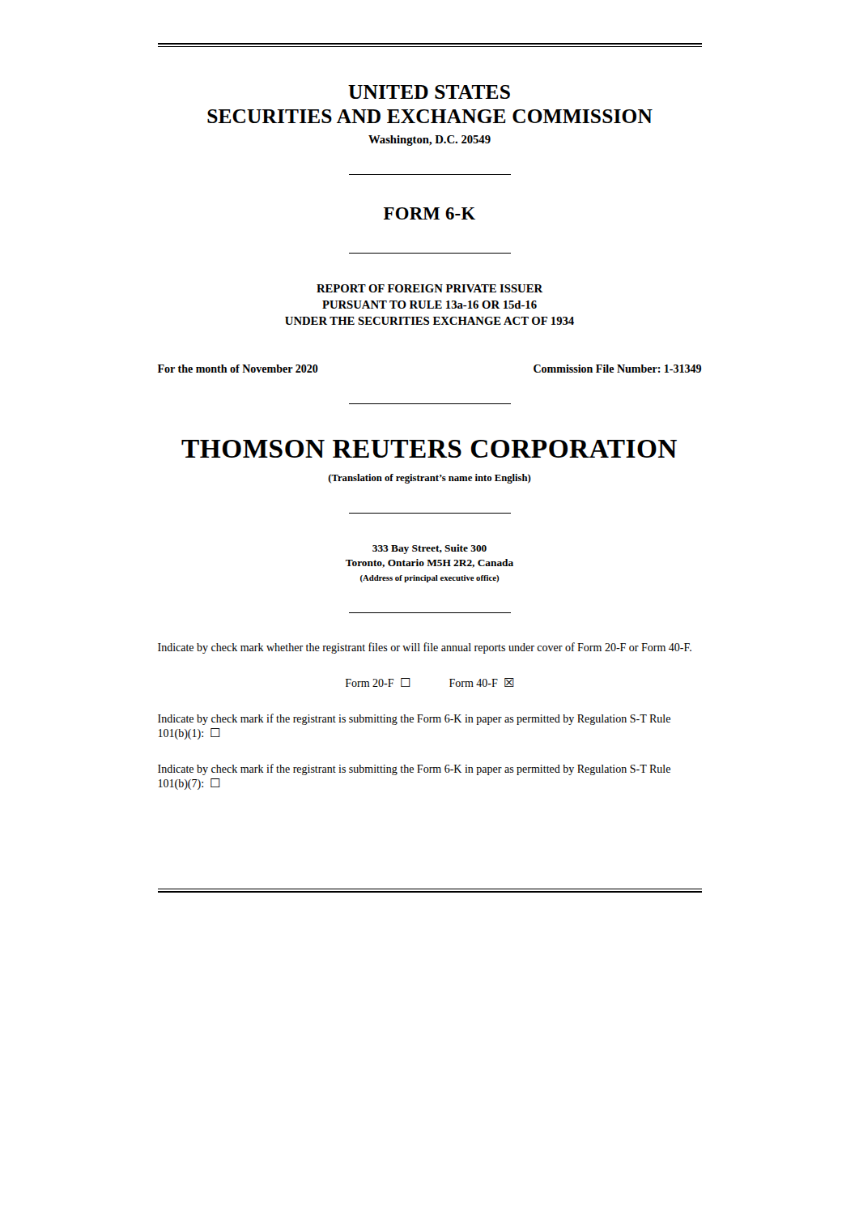UNITED STATES
SECURITIES AND EXCHANGE COMMISSION
Washington, D.C. 20549
FORM 6-K
REPORT OF FOREIGN PRIVATE ISSUER
PURSUANT TO RULE 13a-16 OR 15d-16
UNDER THE SECURITIES EXCHANGE ACT OF 1934
For the month of November 2020
Commission File Number: 1-31349
THOMSON REUTERS CORPORATION
(Translation of registrant’s name into English)
333 Bay Street, Suite 300
Toronto, Ontario M5H 2R2, Canada
(Address of principal executive office)
Indicate by check mark whether the registrant files or will file annual reports under cover of Form 20-F or Form 40-F.
Form 20-F ☐ Form 40-F ☒
Indicate by check mark if the registrant is submitting the Form 6-K in paper as permitted by Regulation S-T Rule 101(b)(1): ☐
Indicate by check mark if the registrant is submitting the Form 6-K in paper as permitted by Regulation S-T Rule 101(b)(7): ☐